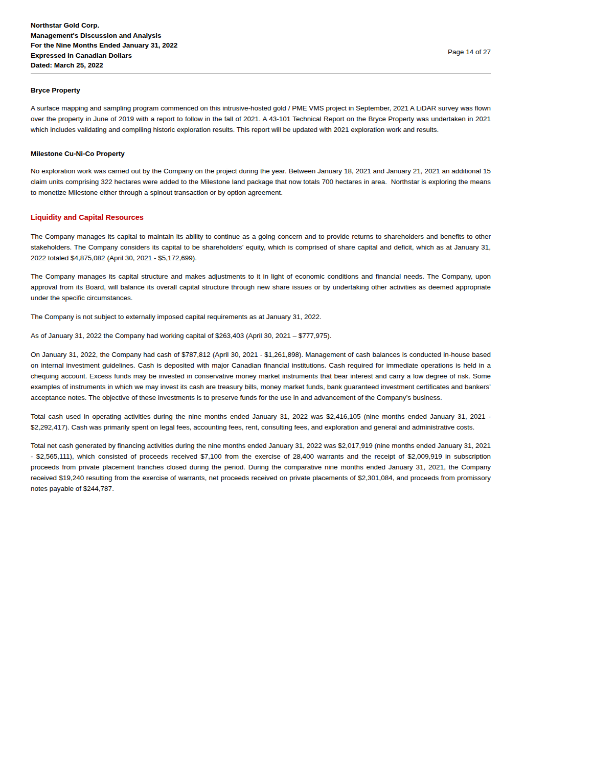Northstar Gold Corp.
Management's Discussion and Analysis
For the Nine Months Ended January 31, 2022
Expressed in Canadian Dollars
Dated: March 25, 2022
Page 14 of 27
Bryce Property
A surface mapping and sampling program commenced on this intrusive-hosted gold / PME VMS project in September, 2021 A LiDAR survey was flown over the property in June of 2019 with a report to follow in the fall of 2021. A 43-101 Technical Report on the Bryce Property was undertaken in 2021 which includes validating and compiling historic exploration results. This report will be updated with 2021 exploration work and results.
Milestone Cu-Ni-Co Property
No exploration work was carried out by the Company on the project during the year. Between January 18, 2021 and January 21, 2021 an additional 15 claim units comprising 322 hectares were added to the Milestone land package that now totals 700 hectares in area. Northstar is exploring the means to monetize Milestone either through a spinout transaction or by option agreement.
Liquidity and Capital Resources
The Company manages its capital to maintain its ability to continue as a going concern and to provide returns to shareholders and benefits to other stakeholders. The Company considers its capital to be shareholders’ equity, which is comprised of share capital and deficit, which as at January 31, 2022 totaled $4,875,082 (April 30, 2021 - $5,172,699).
The Company manages its capital structure and makes adjustments to it in light of economic conditions and financial needs. The Company, upon approval from its Board, will balance its overall capital structure through new share issues or by undertaking other activities as deemed appropriate under the specific circumstances.
The Company is not subject to externally imposed capital requirements as at January 31, 2022.
As of January 31, 2022 the Company had working capital of $263,403 (April 30, 2021 – $777,975).
On January 31, 2022, the Company had cash of $787,812 (April 30, 2021 - $1,261,898). Management of cash balances is conducted in-house based on internal investment guidelines. Cash is deposited with major Canadian financial institutions. Cash required for immediate operations is held in a chequing account. Excess funds may be invested in conservative money market instruments that bear interest and carry a low degree of risk. Some examples of instruments in which we may invest its cash are treasury bills, money market funds, bank guaranteed investment certificates and bankers’ acceptance notes. The objective of these investments is to preserve funds for the use in and advancement of the Company’s business.
Total cash used in operating activities during the nine months ended January 31, 2022 was $2,416,105 (nine months ended January 31, 2021 - $2,292,417). Cash was primarily spent on legal fees, accounting fees, rent, consulting fees, and exploration and general and administrative costs.
Total net cash generated by financing activities during the nine months ended January 31, 2022 was $2,017,919 (nine months ended January 31, 2021 - $2,565,111), which consisted of proceeds received $7,100 from the exercise of 28,400 warrants and the receipt of $2,009,919 in subscription proceeds from private placement tranches closed during the period. During the comparative nine months ended January 31, 2021, the Company received $19,240 resulting from the exercise of warrants, net proceeds received on private placements of $2,301,084, and proceeds from promissory notes payable of $244,787.